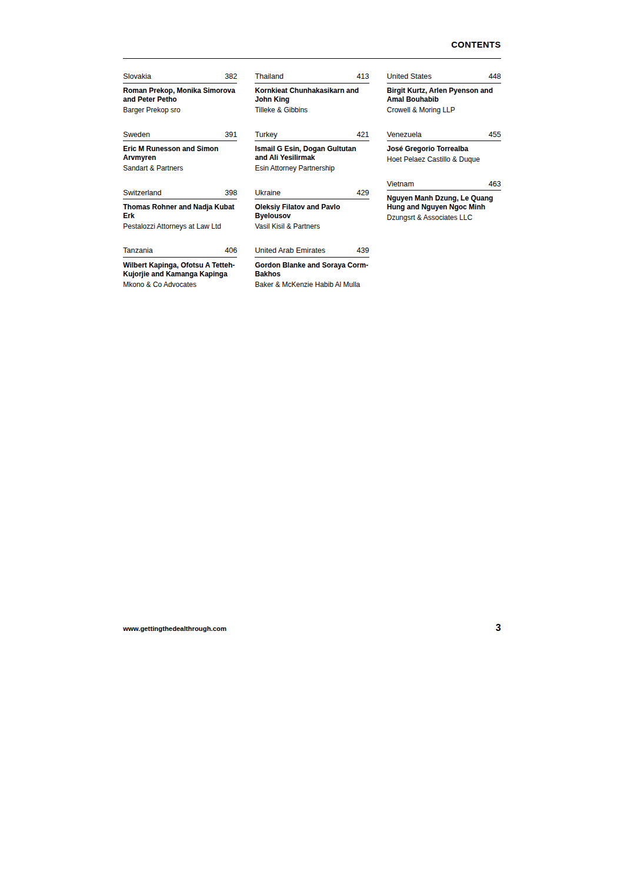CONTENTS
Slovakia 382
Roman Prekop, Monika Simorova and Peter Petho
Barger Prekop sro
Sweden 391
Eric M Runesson and Simon Arvmyren
Sandart & Partners
Switzerland 398
Thomas Rohner and Nadja Kubat Erk
Pestalozzi Attorneys at Law Ltd
Tanzania 406
Wilbert Kapinga, Ofotsu A Tetteh-Kujorjie and Kamanga Kapinga
Mkono & Co Advocates
Thailand 413
Kornkieat Chunhakasikarn and John King
Tilleke & Gibbins
Turkey 421
Ismail G Esin, Dogan Gultutan and Ali Yesilirmak
Esin Attorney Partnership
Ukraine 429
Oleksiy Filatov and Pavlo Byelousov
Vasil Kisil & Partners
United Arab Emirates 439
Gordon Blanke and Soraya Corm-Bakhos
Baker & McKenzie Habib Al Mulla
United States 448
Birgit Kurtz, Arlen Pyenson and Amal Bouhabib
Crowell & Moring LLP
Venezuela 455
José Gregorio Torrealba
Hoet Pelaez Castillo & Duque
Vietnam 463
Nguyen Manh Dzung, Le Quang Hung and Nguyen Ngoc Minh
Dzungsrt & Associates LLC
www.gettingthedealthrough.com 3